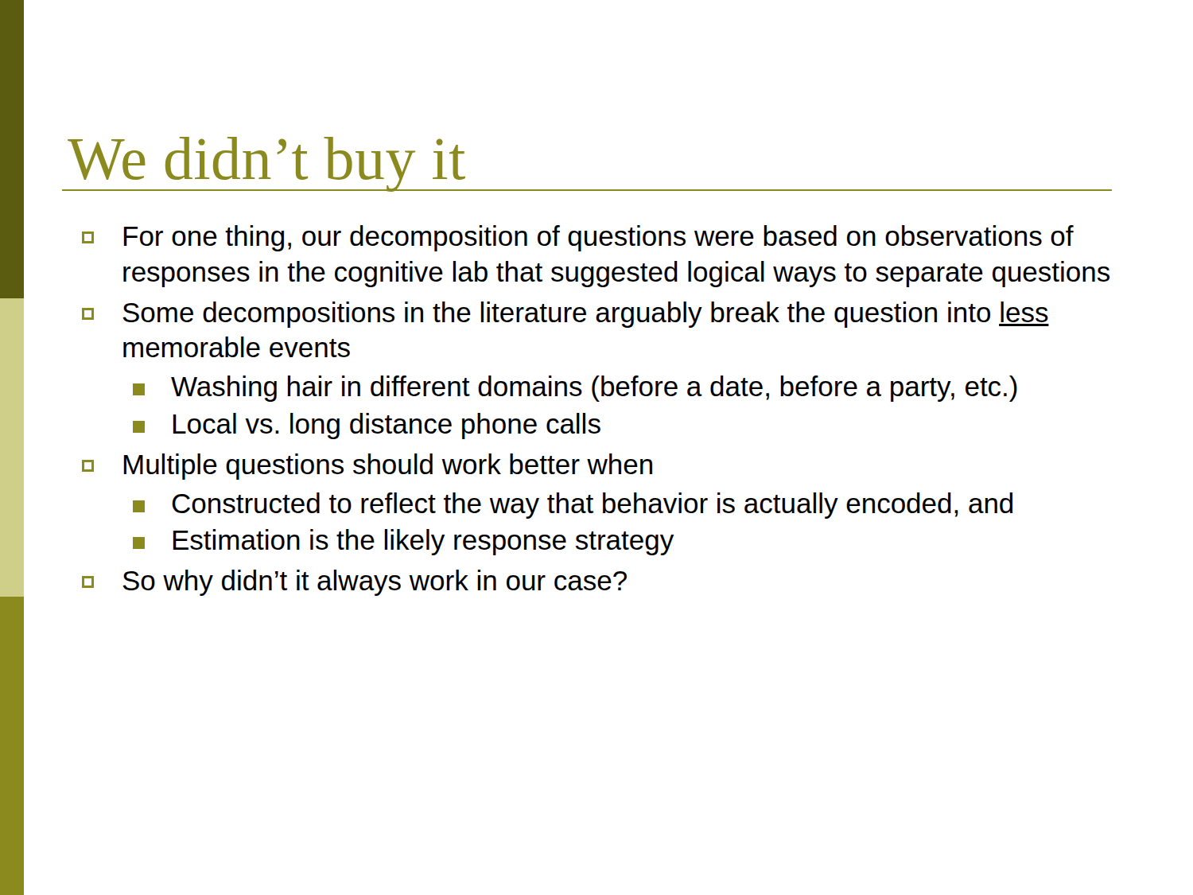We didn’t buy it
For one thing, our decomposition of questions were based on observations of responses in the cognitive lab that suggested logical ways to separate questions
Some decompositions in the literature arguably break the question into less memorable events
Washing hair in different domains (before a date, before a party, etc.)
Local vs. long distance phone calls
Multiple questions should work better when
Constructed to reflect the way that behavior is actually encoded, and
Estimation is the likely response strategy
So why didn’t it always work in our case?